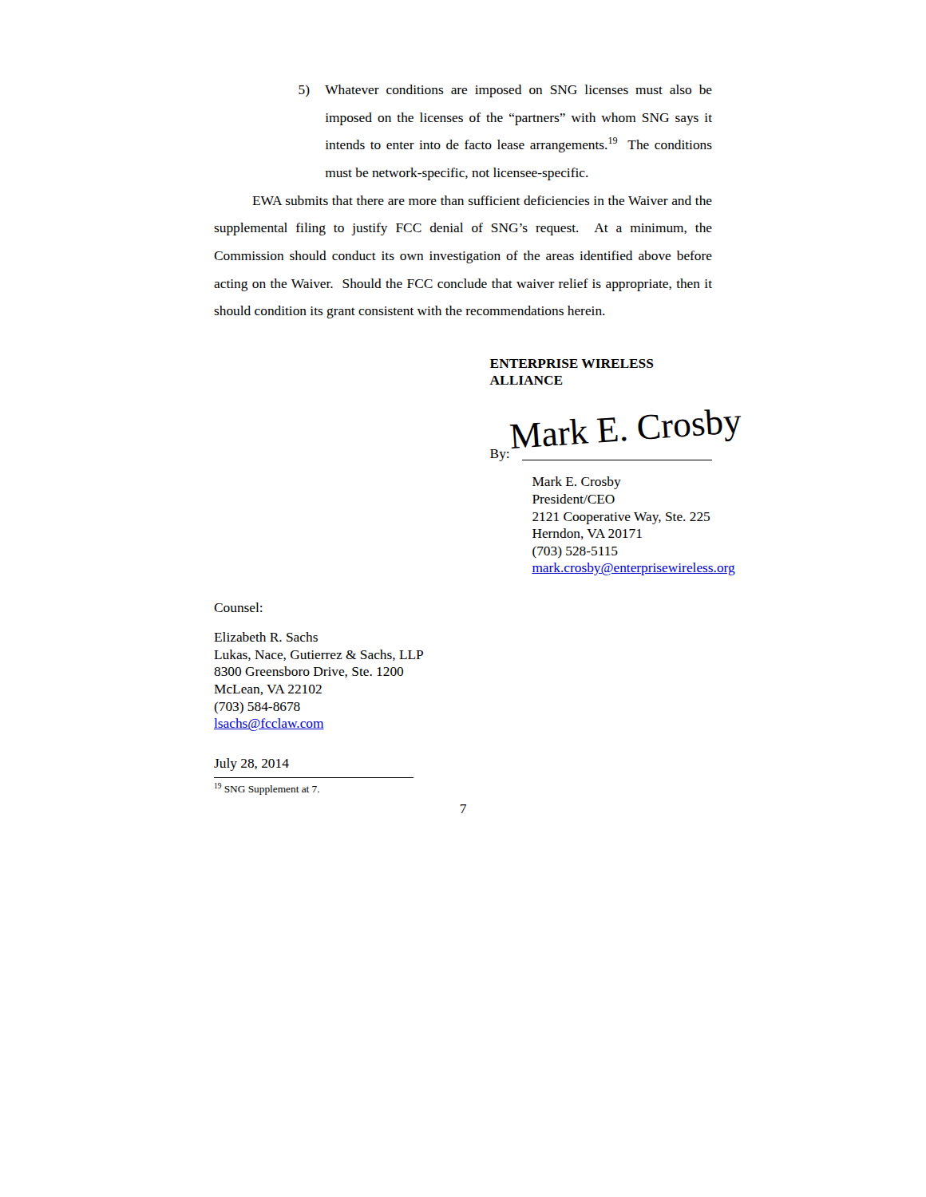5) Whatever conditions are imposed on SNG licenses must also be imposed on the licenses of the “partners” with whom SNG says it intends to enter into de facto lease arrangements.19 The conditions must be network-specific, not licensee-specific.
EWA submits that there are more than sufficient deficiencies in the Waiver and the supplemental filing to justify FCC denial of SNG’s request. At a minimum, the Commission should conduct its own investigation of the areas identified above before acting on the Waiver. Should the FCC conclude that waiver relief is appropriate, then it should condition its grant consistent with the recommendations herein.
ENTERPRISE WIRELESS ALLIANCE
Mark E. Crosby
By:
Mark E. Crosby
President/CEO
2121 Cooperative Way, Ste. 225
Herndon, VA 20171
(703) 528-5115
mark.crosby@enterprisewireless.org
Counsel:
Elizabeth R. Sachs
Lukas, Nace, Gutierrez & Sachs, LLP
8300 Greensboro Drive, Ste. 1200
McLean, VA 22102
(703) 584-8678
lsachs@fcclaw.com
July 28, 2014
19 SNG Supplement at 7.
7